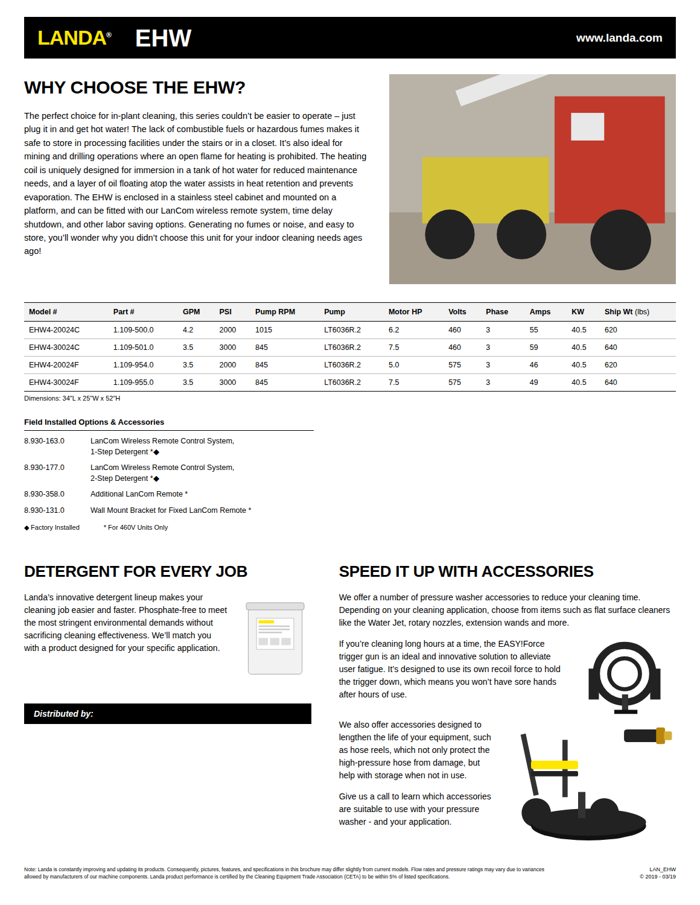LANDA®
EHW
www.landa.com
WHY CHOOSE THE EHW?
The perfect choice for in-plant cleaning, this series couldn’t be easier to operate – just plug it in and get hot water! The lack of combustible fuels or hazardous fumes makes it safe to store in processing facilities under the stairs or in a closet. It’s also ideal for mining and drilling operations where an open flame for heating is prohibited. The heating coil is uniquely designed for immersion in a tank of hot water for reduced maintenance needs, and a layer of oil floating atop the water assists in heat retention and prevents evaporation. The EHW is enclosed in a stainless steel cabinet and mounted on a platform, and can be fitted with our LanCom wireless remote system, time delay shutdown, and other labor saving options. Generating no fumes or noise, and easy to store, you’ll wonder why you didn’t choose this unit for your indoor cleaning needs ages ago!
| Model # | Part # | GPM | PSI | Pump RPM | Pump | Motor HP | Volts | Phase | Amps | KW | Ship Wt (lbs) |
| --- | --- | --- | --- | --- | --- | --- | --- | --- | --- | --- | --- |
| EHW4-20024C | 1.109-500.0 | 4.2 | 2000 | 1015 | LT6036R.2 | 6.2 | 460 | 3 | 55 | 40.5 | 620 |
| EHW4-30024C | 1.109-501.0 | 3.5 | 3000 | 845 | LT6036R.2 | 7.5 | 460 | 3 | 59 | 40.5 | 640 |
| EHW4-20024F | 1.109-954.0 | 3.5 | 2000 | 845 | LT6036R.2 | 5.0 | 575 | 3 | 46 | 40.5 | 620 |
| EHW4-30024F | 1.109-955.0 | 3.5 | 3000 | 845 | LT6036R.2 | 7.5 | 575 | 3 | 49 | 40.5 | 640 |
Dimensions: 34"L x 25"W x 52"H
Field Installed Options & Accessories
8.930-163.0
LanCom Wireless Remote Control System,
1-Step Detergent *◆
8.930-177.0
LanCom Wireless Remote Control System,
2-Step Detergent *◆
8.930-358.0
Additional LanCom Remote *
8.930-131.0
Wall Mount Bracket for Fixed LanCom Remote *
◆ Factory Installed * For 460V Units Only
DETERGENT FOR EVERY JOB
Landa’s innovative detergent lineup makes your cleaning job easier and faster. Phosphate-free to meet the most stringent environmental demands without sacrificing cleaning effectiveness. We’ll match you with a product designed for your specific application.
Distributed by:
SPEED IT UP WITH ACCESSORIES
We offer a number of pressure washer accessories to reduce your cleaning time. Depending on your cleaning application, choose from items such as flat surface cleaners like the Water Jet, rotary nozzles, extension wands and more.
If you’re cleaning long hours at a time, the EASY!Force trigger gun is an ideal and innovative solution to alleviate user fatigue. It’s designed to use its own recoil force to hold the trigger down, which means you won’t have sore hands after hours of use.
We also offer accessories designed to lengthen the life of your equipment, such as hose reels, which not only protect the high-pressure hose from damage, but help with storage when not in use.
Give us a call to learn which accessories are suitable to use with your pressure washer - and your application.
Note: Landa is constantly improving and updating its products. Consequently, pictures, features, and specifications in this brochure may differ slightly from current models. Flow rates and pressure ratings may vary due to variances allowed by manufacturers of our machine components. Landa product performance is certified by the Cleaning Equipment Trade Association (CETA) to be within 5% of listed specifications.
LAN_EHW
© 2019 - 03/19